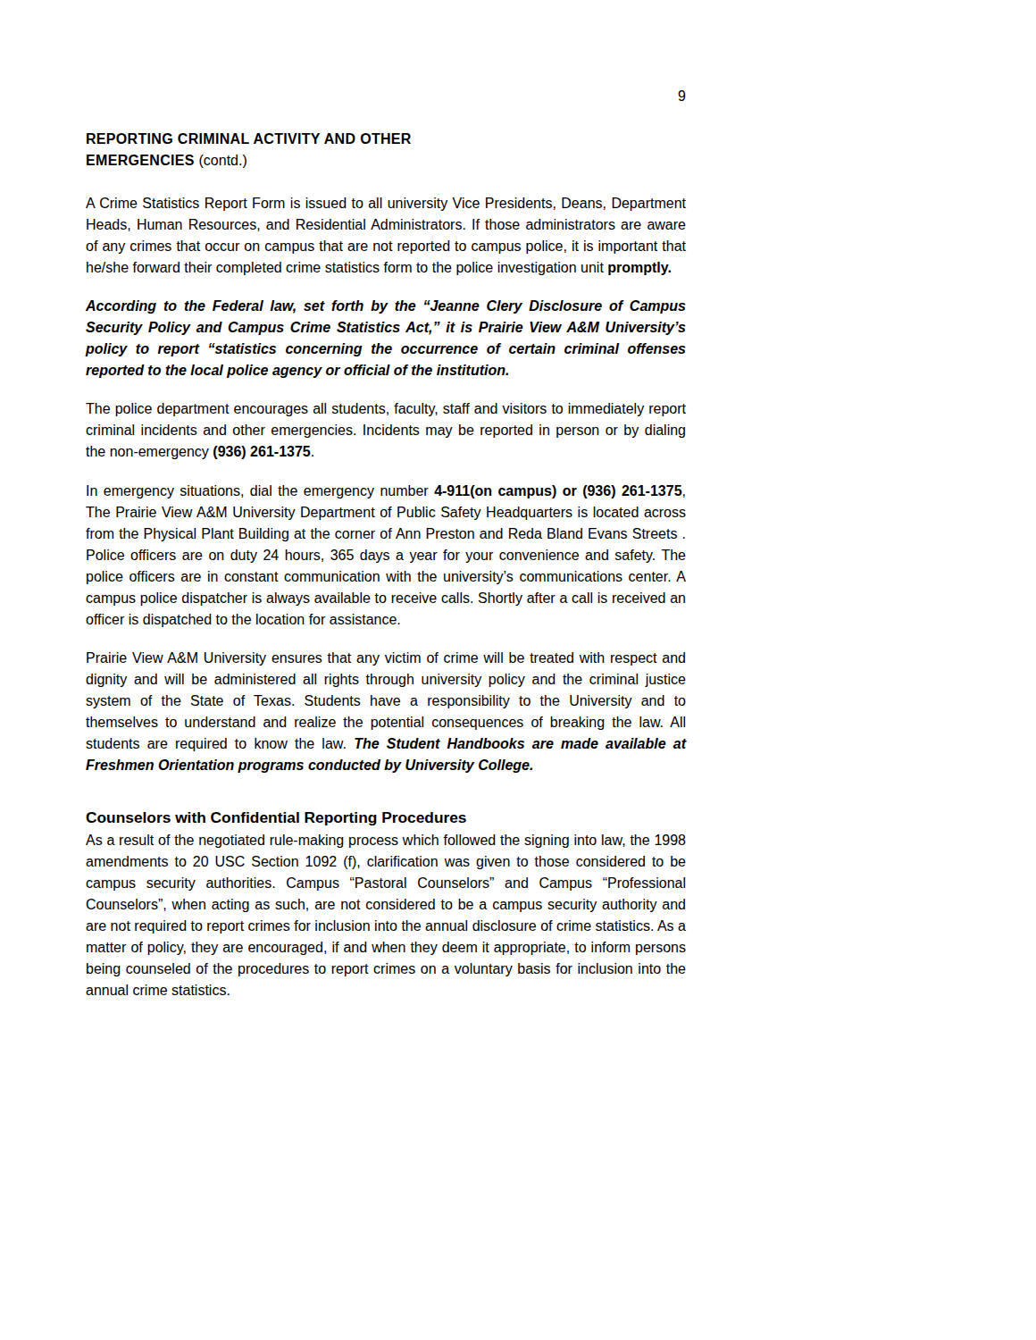9
REPORTING CRIMINAL ACTIVITY AND OTHER
EMERGENCIES (contd.)
A Crime Statistics Report Form is issued to all university Vice Presidents, Deans, Department Heads, Human Resources, and Residential Administrators. If those administrators are aware of any crimes that occur on campus that are not reported to campus police, it is important that he/she forward their completed crime statistics form to the police investigation unit promptly.
According to the Federal law, set forth by the “Jeanne Clery Disclosure of Campus Security Policy and Campus Crime Statistics Act,” it is Prairie View A&M University’s policy to report “statistics concerning the occurrence of certain criminal offenses reported to the local police agency or official of the institution.
The police department encourages all students, faculty, staff and visitors to immediately report criminal incidents and other emergencies. Incidents may be reported in person or by dialing the non-emergency (936) 261-1375.
In emergency situations, dial the emergency number 4-911(on campus) or (936) 261-1375, The Prairie View A&M University Department of Public Safety Headquarters is located across from the Physical Plant Building at the corner of Ann Preston and Reda Bland Evans Streets . Police officers are on duty 24 hours, 365 days a year for your convenience and safety. The police officers are in constant communication with the university’s communications center. A campus police dispatcher is always available to receive calls. Shortly after a call is received an officer is dispatched to the location for assistance.
Prairie View A&M University ensures that any victim of crime will be treated with respect and dignity and will be administered all rights through university policy and the criminal justice system of the State of Texas. Students have a responsibility to the University and to themselves to understand and realize the potential consequences of breaking the law. All students are required to know the law. The Student Handbooks are made available at Freshmen Orientation programs conducted by University College.
Counselors with Confidential Reporting Procedures
As a result of the negotiated rule-making process which followed the signing into law, the 1998 amendments to 20 USC Section 1092 (f), clarification was given to those considered to be campus security authorities. Campus “Pastoral Counselors” and Campus “Professional Counselors”, when acting as such, are not considered to be a campus security authority and are not required to report crimes for inclusion into the annual disclosure of crime statistics. As a matter of policy, they are encouraged, if and when they deem it appropriate, to inform persons being counseled of the procedures to report crimes on a voluntary basis for inclusion into the annual crime statistics.